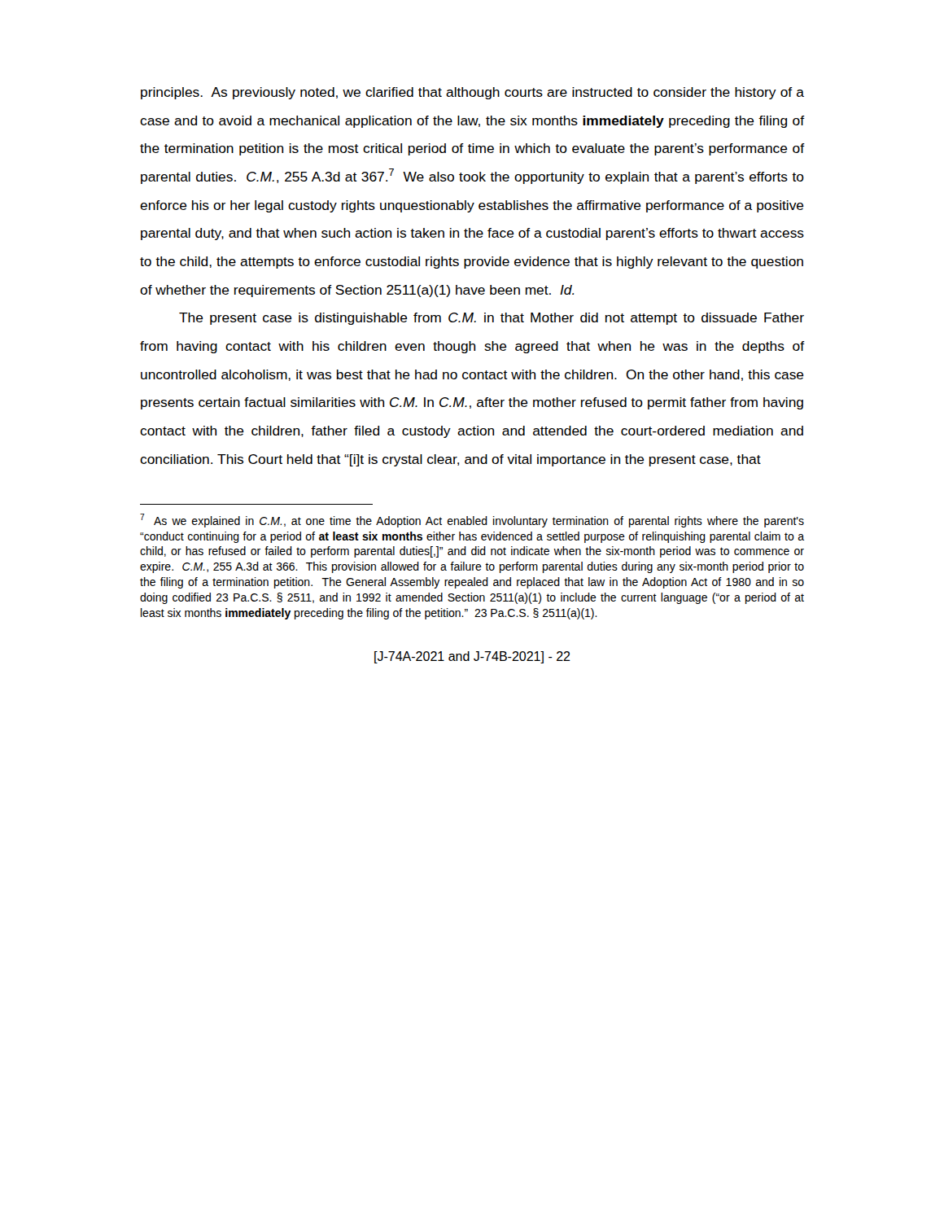principles. As previously noted, we clarified that although courts are instructed to consider the history of a case and to avoid a mechanical application of the law, the six months immediately preceding the filing of the termination petition is the most critical period of time in which to evaluate the parent’s performance of parental duties. C.M., 255 A.3d at 367.7 We also took the opportunity to explain that a parent’s efforts to enforce his or her legal custody rights unquestionably establishes the affirmative performance of a positive parental duty, and that when such action is taken in the face of a custodial parent’s efforts to thwart access to the child, the attempts to enforce custodial rights provide evidence that is highly relevant to the question of whether the requirements of Section 2511(a)(1) have been met. Id.
The present case is distinguishable from C.M. in that Mother did not attempt to dissuade Father from having contact with his children even though she agreed that when he was in the depths of uncontrolled alcoholism, it was best that he had no contact with the children. On the other hand, this case presents certain factual similarities with C.M. In C.M., after the mother refused to permit father from having contact with the children, father filed a custody action and attended the court-ordered mediation and conciliation. This Court held that “[i]t is crystal clear, and of vital importance in the present case, that
7 As we explained in C.M., at one time the Adoption Act enabled involuntary termination of parental rights where the parent's “conduct continuing for a period of at least six months either has evidenced a settled purpose of relinquishing parental claim to a child, or has refused or failed to perform parental duties[,]” and did not indicate when the six-month period was to commence or expire. C.M., 255 A.3d at 366. This provision allowed for a failure to perform parental duties during any six-month period prior to the filing of a termination petition. The General Assembly repealed and replaced that law in the Adoption Act of 1980 and in so doing codified 23 Pa.C.S. § 2511, and in 1992 it amended Section 2511(a)(1) to include the current language (“or a period of at least six months immediately preceding the filing of the petition.” 23 Pa.C.S. § 2511(a)(1).
[J-74A-2021 and J-74B-2021] - 22